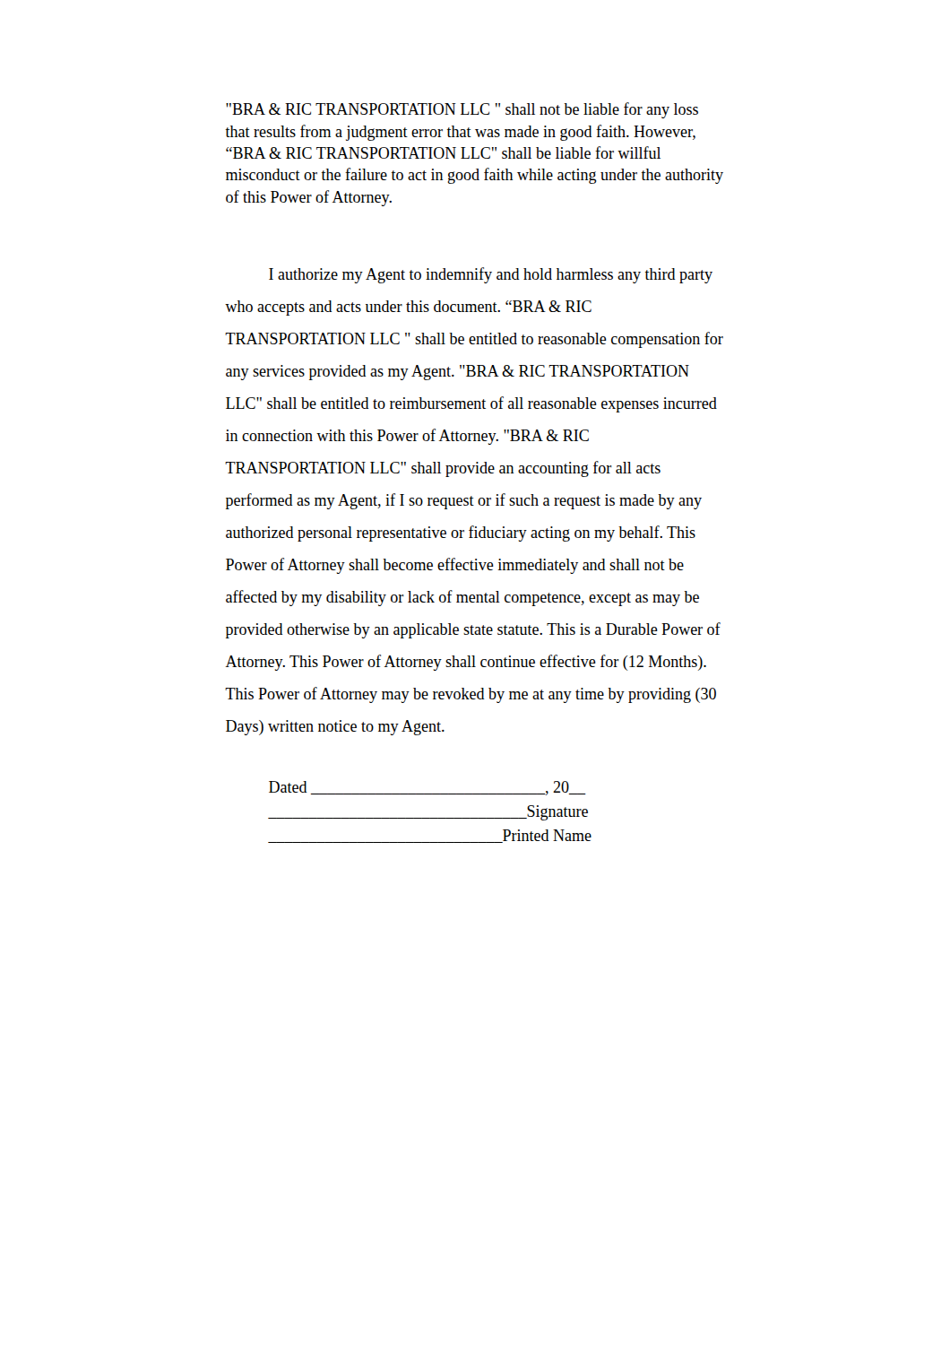"BRA & RIC TRANSPORTATION LLC " shall not be liable for any loss that results from a judgment error that was made in good faith. However, “BRA & RIC TRANSPORTATION LLC" shall be liable for willful misconduct or the failure to act in good faith while acting under the authority of this Power of Attorney.
I authorize my Agent to indemnify and hold harmless any third party who accepts and acts under this document. “BRA & RIC TRANSPORTATION LLC " shall be entitled to reasonable compensation for any services provided as my Agent. "BRA & RIC TRANSPORTATION LLC" shall be entitled to reimbursement of all reasonable expenses incurred in connection with this Power of Attorney. "BRA & RIC TRANSPORTATION LLC" shall provide an accounting for all acts performed as my Agent, if I so request or if such a request is made by any authorized personal representative or fiduciary acting on my behalf. This Power of Attorney shall become effective immediately and shall not be affected by my disability or lack of mental competence, except as may be provided otherwise by an applicable state statute. This is a Durable Power of Attorney. This Power of Attorney shall continue effective for (12 Months). This Power of Attorney may be revoked by me at any time by providing (30 Days) written notice to my Agent.
Dated _____________________________, 20__ ________________________________Signature _____________________________Printed Name